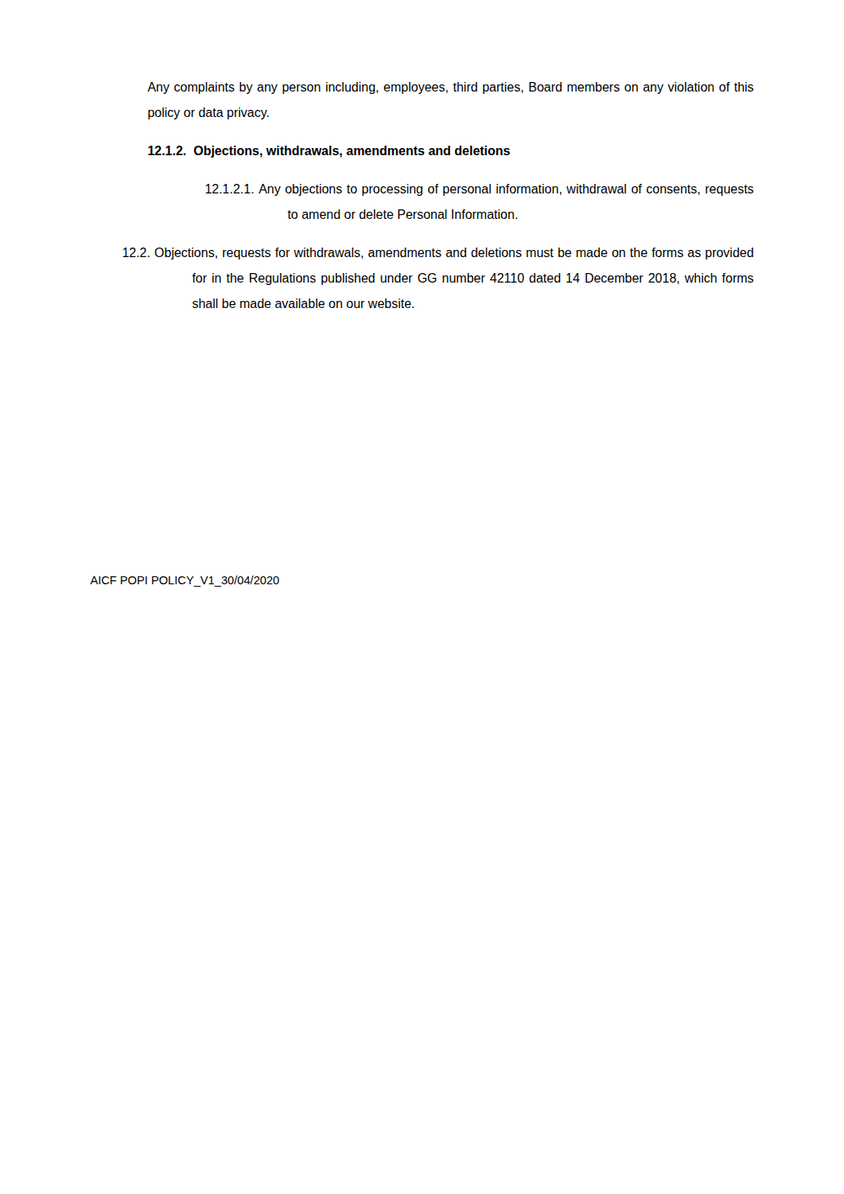Any complaints by any person including, employees, third parties, Board members on any violation of this policy or data privacy.
12.1.2. Objections, withdrawals, amendments and deletions
12.1.2.1. Any objections to processing of personal information, withdrawal of consents, requests to amend or delete Personal Information.
12.2. Objections, requests for withdrawals, amendments and deletions must be made on the forms as provided for in the Regulations published under GG number 42110 dated 14 December 2018, which forms shall be made available on our website.
AICF POPI POLICY_V1_30/04/2020